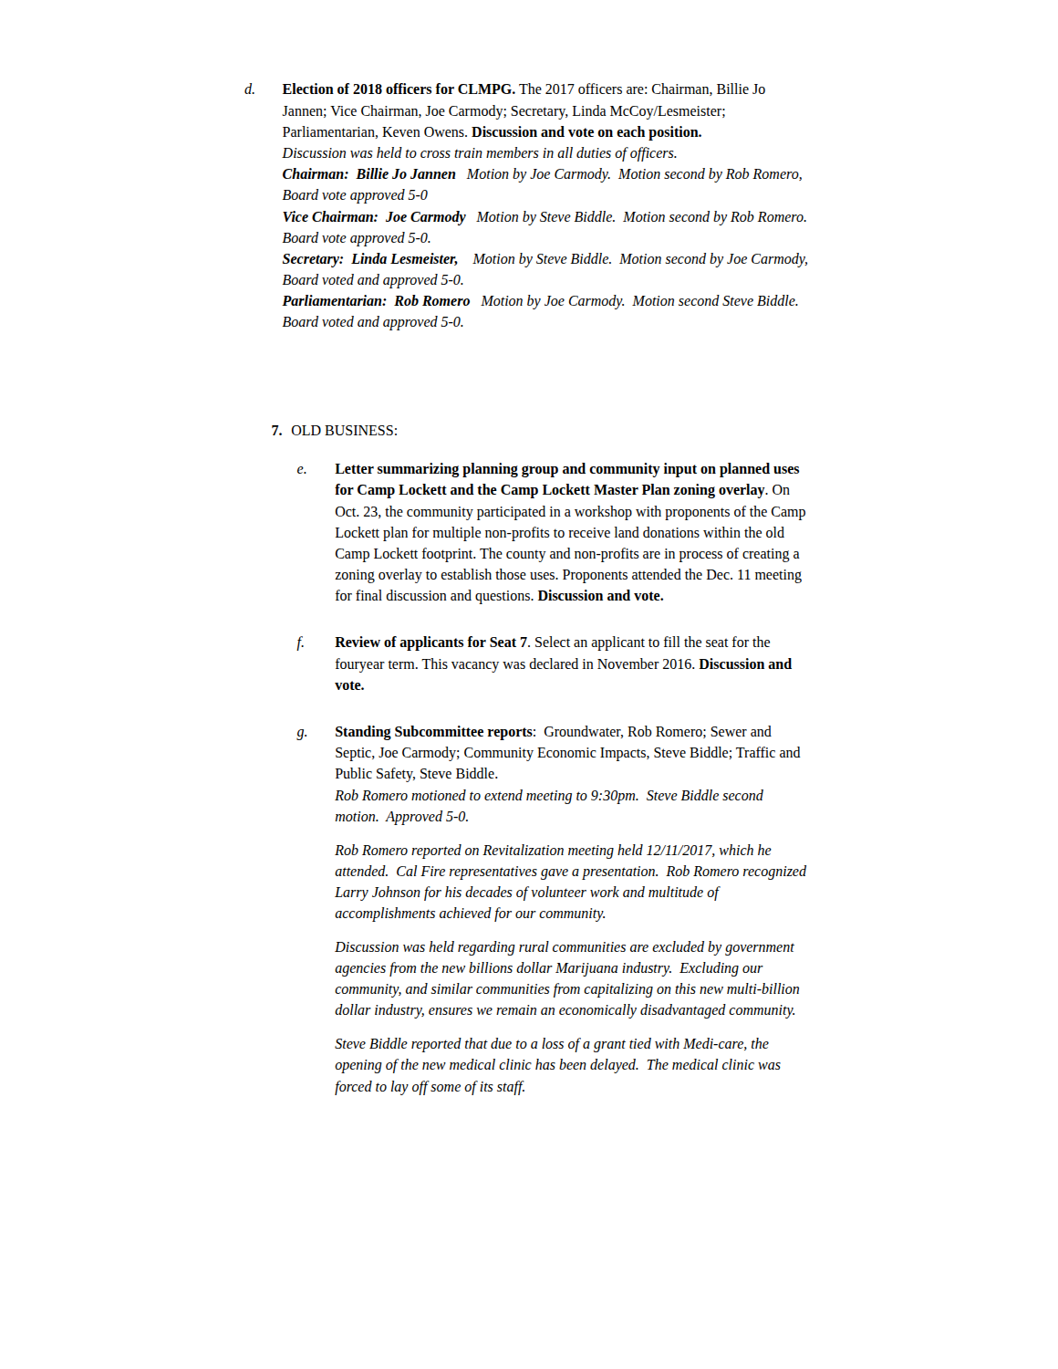d.
Election of 2018 officers for CLMPG. The 2017 officers are: Chairman, Billie Jo Jannen; Vice Chairman, Joe Carmody; Secretary, Linda McCoy/Lesmeister; Parliamentarian, Keven Owens. Discussion and vote on each position.
Discussion was held to cross train members in all duties of officers.
Chairman: Billie Jo Jannen Motion by Joe Carmody. Motion second by Rob Romero, Board vote approved 5-0
Vice Chairman: Joe Carmody Motion by Steve Biddle. Motion second by Rob Romero. Board vote approved 5-0.
Secretary: Linda Lesmeister, Motion by Steve Biddle. Motion second by Joe Carmody, Board voted and approved 5-0.
Parliamentarian: Rob Romero Motion by Joe Carmody. Motion second Steve Biddle. Board voted and approved 5-0.
7.
OLD BUSINESS:
e.
Letter summarizing planning group and community input on planned uses for Camp Lockett and the Camp Lockett Master Plan zoning overlay. On Oct. 23, the community participated in a workshop with proponents of the Camp Lockett plan for multiple non-profits to receive land donations within the old Camp Lockett footprint. The county and non-profits are in process of creating a zoning overlay to establish those uses. Proponents attended the Dec. 11 meeting for final discussion and questions. Discussion and vote.
f.
Review of applicants for Seat 7. Select an applicant to fill the seat for the fouryear term. This vacancy was declared in November 2016. Discussion and vote.
g.
Standing Subcommittee reports: Groundwater, Rob Romero; Sewer and Septic, Joe Carmody; Community Economic Impacts, Steve Biddle; Traffic and Public Safety, Steve Biddle.
Rob Romero motioned to extend meeting to 9:30pm. Steve Biddle second motion. Approved 5-0.
Rob Romero reported on Revitalization meeting held 12/11/2017, which he attended. Cal Fire representatives gave a presentation. Rob Romero recognized Larry Johnson for his decades of volunteer work and multitude of accomplishments achieved for our community.
Discussion was held regarding rural communities are excluded by government agencies from the new billions dollar Marijuana industry. Excluding our community, and similar communities from capitalizing on this new multi-billion dollar industry, ensures we remain an economically disadvantaged community.
Steve Biddle reported that due to a loss of a grant tied with Medi-care, the opening of the new medical clinic has been delayed. The medical clinic was forced to lay off some of its staff.